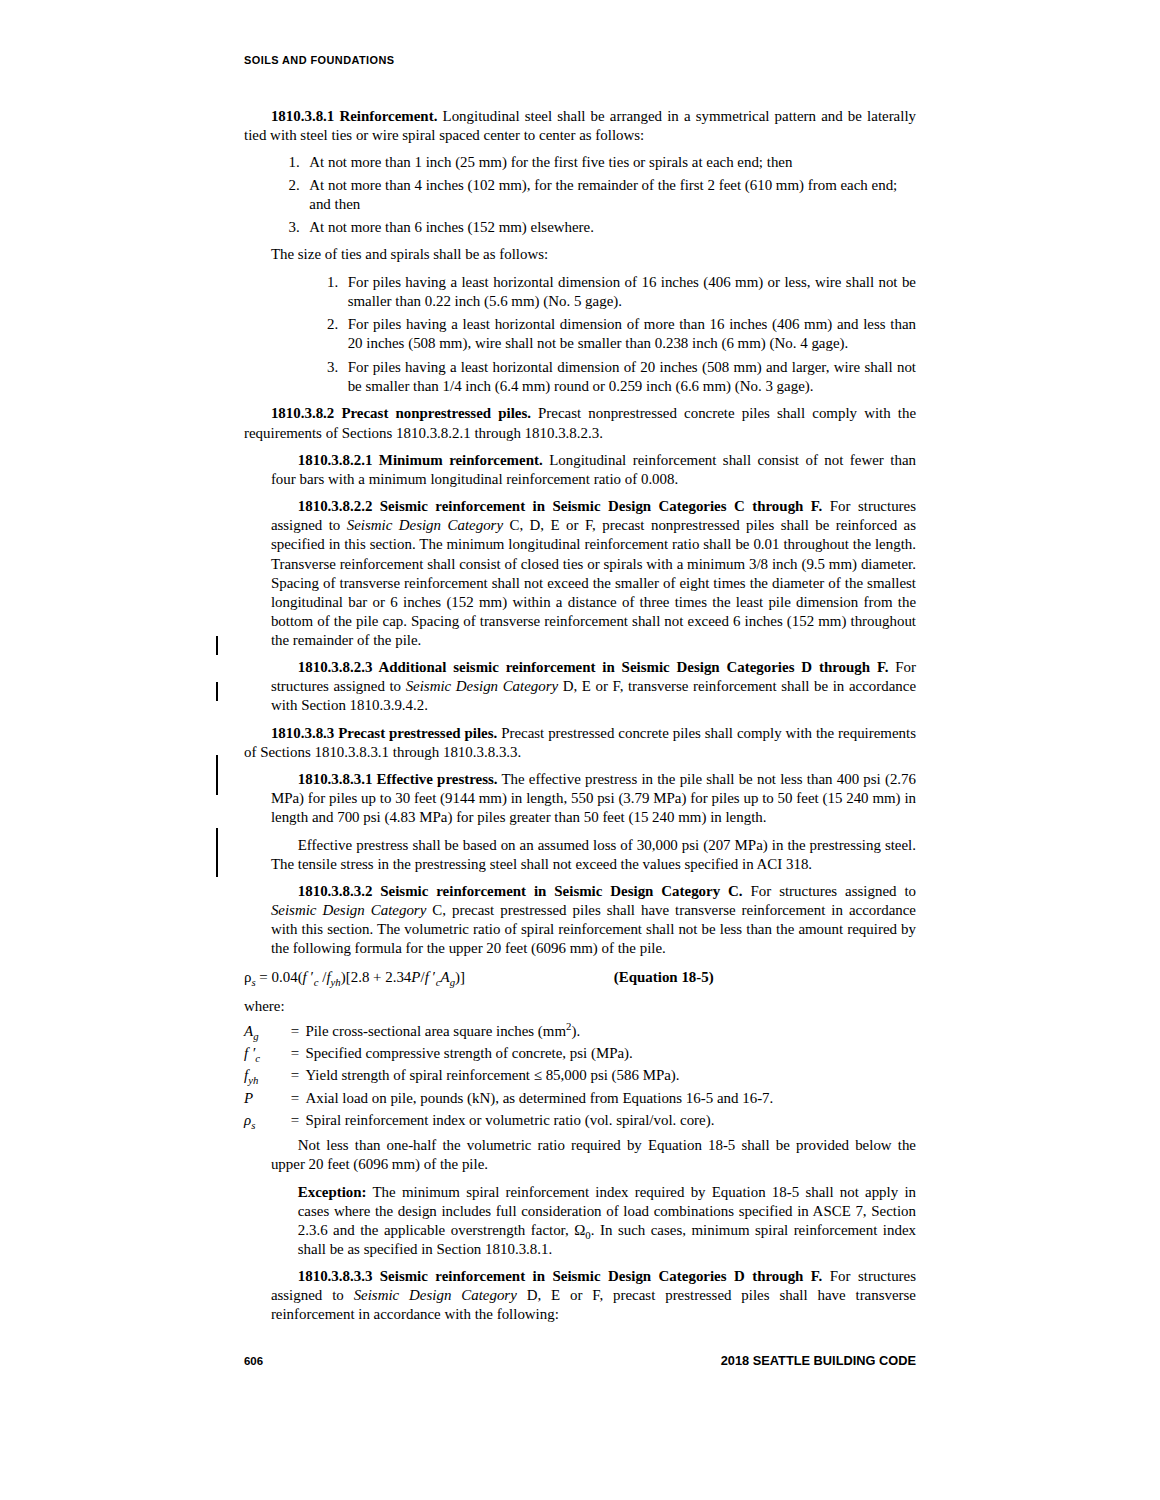SOILS AND FOUNDATIONS
1810.3.8.1 Reinforcement. Longitudinal steel shall be arranged in a symmetrical pattern and be laterally tied with steel ties or wire spiral spaced center to center as follows:
At not more than 1 inch (25 mm) for the first five ties or spirals at each end; then
At not more than 4 inches (102 mm), for the remainder of the first 2 feet (610 mm) from each end; and then
At not more than 6 inches (152 mm) elsewhere.
The size of ties and spirals shall be as follows:
For piles having a least horizontal dimension of 16 inches (406 mm) or less, wire shall not be smaller than 0.22 inch (5.6 mm) (No. 5 gage).
For piles having a least horizontal dimension of more than 16 inches (406 mm) and less than 20 inches (508 mm), wire shall not be smaller than 0.238 inch (6 mm) (No. 4 gage).
For piles having a least horizontal dimension of 20 inches (508 mm) and larger, wire shall not be smaller than 1/4 inch (6.4 mm) round or 0.259 inch (6.6 mm) (No. 3 gage).
1810.3.8.2 Precast nonprestressed piles. Precast nonprestressed concrete piles shall comply with the requirements of Sections 1810.3.8.2.1 through 1810.3.8.2.3.
1810.3.8.2.1 Minimum reinforcement. Longitudinal reinforcement shall consist of not fewer than four bars with a minimum longitudinal reinforcement ratio of 0.008.
1810.3.8.2.2 Seismic reinforcement in Seismic Design Categories C through F. For structures assigned to Seismic Design Category C, D, E or F, precast nonprestressed piles shall be reinforced as specified in this section. The minimum longitudinal reinforcement ratio shall be 0.01 throughout the length. Transverse reinforcement shall consist of closed ties or spirals with a minimum 3/8 inch (9.5 mm) diameter. Spacing of transverse reinforcement shall not exceed the smaller of eight times the diameter of the smallest longitudinal bar or 6 inches (152 mm) within a distance of three times the least pile dimension from the bottom of the pile cap. Spacing of transverse reinforcement shall not exceed 6 inches (152 mm) throughout the remainder of the pile.
1810.3.8.2.3 Additional seismic reinforcement in Seismic Design Categories D through F. For structures assigned to Seismic Design Category D, E or F, transverse reinforcement shall be in accordance with Section 1810.3.9.4.2.
1810.3.8.3 Precast prestressed piles. Precast prestressed concrete piles shall comply with the requirements of Sections 1810.3.8.3.1 through 1810.3.8.3.3.
1810.3.8.3.1 Effective prestress. The effective prestress in the pile shall be not less than 400 psi (2.76 MPa) for piles up to 30 feet (9144 mm) in length, 550 psi (3.79 MPa) for piles up to 50 feet (15 240 mm) in length and 700 psi (4.83 MPa) for piles greater than 50 feet (15 240 mm) in length.
Effective prestress shall be based on an assumed loss of 30,000 psi (207 MPa) in the prestressing steel. The tensile stress in the prestressing steel shall not exceed the values specified in ACI 318.
1810.3.8.3.2 Seismic reinforcement in Seismic Design Category C. For structures assigned to Seismic Design Category C, precast prestressed piles shall have transverse reinforcement in accordance with this section. The volumetric ratio of spiral reinforcement shall not be less than the amount required by the following formula for the upper 20 feet (6096 mm) of the pile.
ρs = 0.04(f ′c /fyh)[2.8 + 2.34P/f ′cAg)] (Equation 18-5)
where:
Ag=Pile cross-sectional area square inches (mm2).
f ′c=Specified compressive strength of concrete, psi (MPa).
fyh=Yield strength of spiral reinforcement ≤ 85,000 psi (586 MPa).
P=Axial load on pile, pounds (kN), as determined from Equations 16-5 and 16-7.
ρs=Spiral reinforcement index or volumetric ratio (vol. spiral/vol. core).
Not less than one-half the volumetric ratio required by Equation 18-5 shall be provided below the upper 20 feet (6096 mm) of the pile.
Exception: The minimum spiral reinforcement index required by Equation 18-5 shall not apply in cases where the design includes full consideration of load combinations specified in ASCE 7, Section 2.3.6 and the applicable overstrength factor, Ω0. In such cases, minimum spiral reinforcement index shall be as specified in Section 1810.3.8.1.
1810.3.8.3.3 Seismic reinforcement in Seismic Design Categories D through F. For structures assigned to Seismic Design Category D, E or F, precast prestressed piles shall have transverse reinforcement in accordance with the following:
606 2018 SEATTLE BUILDING CODE